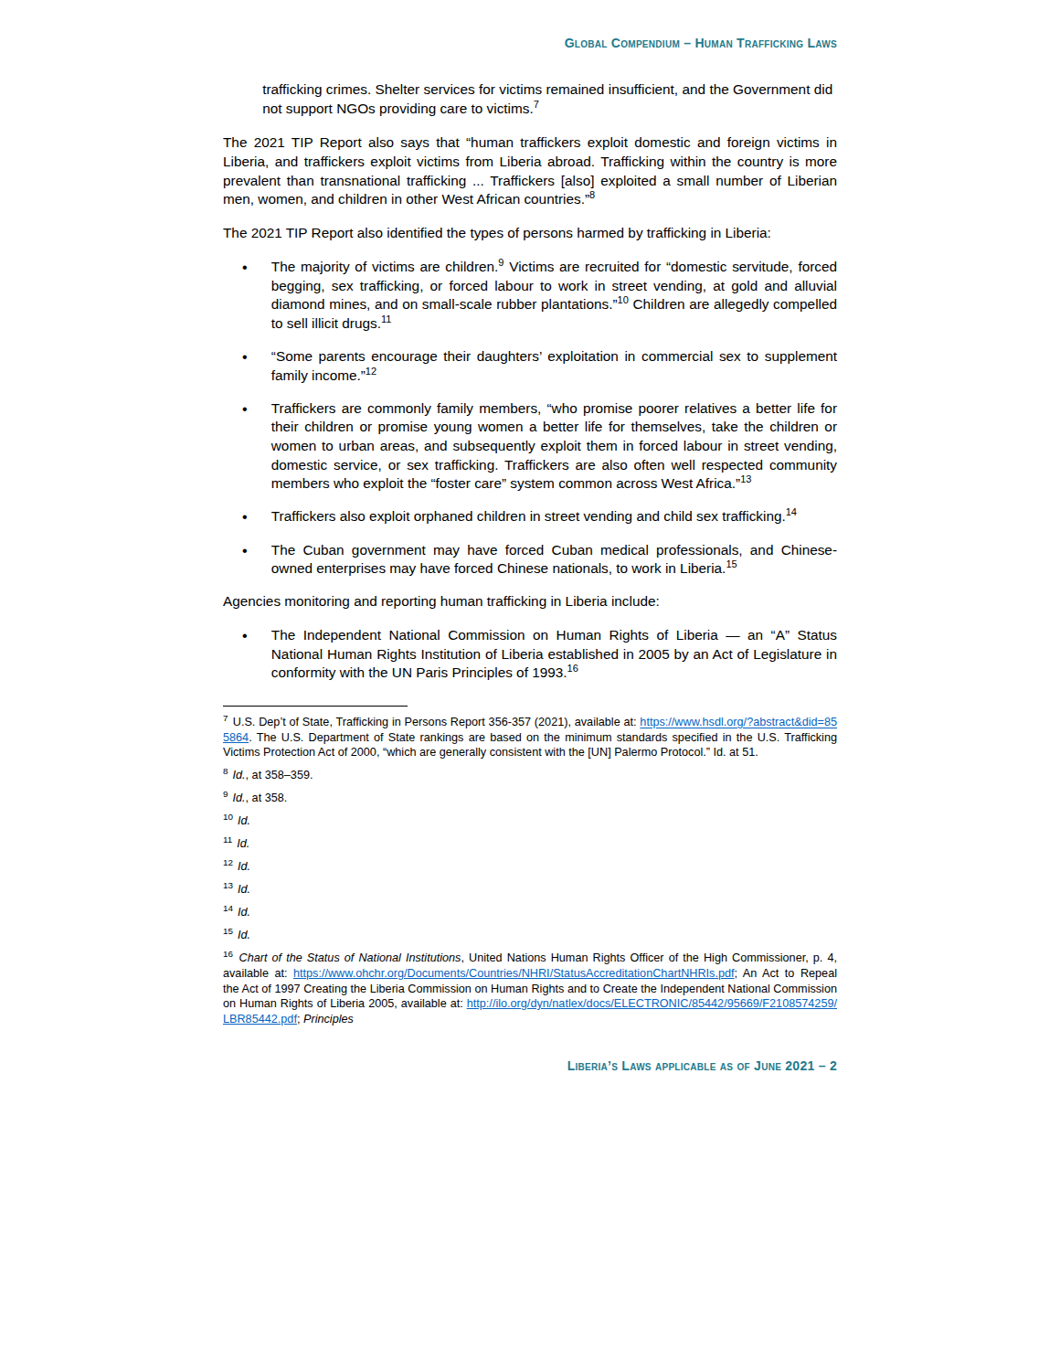Global Compendium – Human Trafficking Laws
trafficking crimes. Shelter services for victims remained insufficient, and the Government did not support NGOs providing care to victims.7
The 2021 TIP Report also says that “human traffickers exploit domestic and foreign victims in Liberia, and traffickers exploit victims from Liberia abroad. Trafficking within the country is more prevalent than transnational trafficking ... Traffickers [also] exploited a small number of Liberian men, women, and children in other West African countries.”8
The 2021 TIP Report also identified the types of persons harmed by trafficking in Liberia:
The majority of victims are children.9 Victims are recruited for “domestic servitude, forced begging, sex trafficking, or forced labour to work in street vending, at gold and alluvial diamond mines, and on small-scale rubber plantations.”10 Children are allegedly compelled to sell illicit drugs.11
“Some parents encourage their daughters’ exploitation in commercial sex to supplement family income.”12
Traffickers are commonly family members, “who promise poorer relatives a better life for their children or promise young women a better life for themselves, take the children or women to urban areas, and subsequently exploit them in forced labour in street vending, domestic service, or sex trafficking. Traffickers are also often well respected community members who exploit the “foster care” system common across West Africa.”13
Traffickers also exploit orphaned children in street vending and child sex trafficking.14
The Cuban government may have forced Cuban medical professionals, and Chinese-owned enterprises may have forced Chinese nationals, to work in Liberia.15
Agencies monitoring and reporting human trafficking in Liberia include:
The Independent National Commission on Human Rights of Liberia — an “A” Status National Human Rights Institution of Liberia established in 2005 by an Act of Legislature in conformity with the UN Paris Principles of 1993.16
7 U.S. Dep’t of State, Trafficking in Persons Report 356-357 (2021), available at: https://www.hsdl.org/?abstract&did=855864. The U.S. Department of State rankings are based on the minimum standards specified in the U.S. Trafficking Victims Protection Act of 2000, “which are generally consistent with the [UN] Palermo Protocol.” Id. at 51.
8 Id., at 358–359.
9 Id., at 358.
10 Id.
11 Id.
12 Id.
13 Id.
14 Id.
15 Id.
16 Chart of the Status of National Institutions, United Nations Human Rights Officer of the High Commissioner, p. 4, available at: https://www.ohchr.org/Documents/Countries/NHRI/StatusAccreditationChartNHRIs.pdf; An Act to Repeal the Act of 1997 Creating the Liberia Commission on Human Rights and to Create the Independent National Commission on Human Rights of Liberia 2005, available at: http://ilo.org/dyn/natlex/docs/ELECTRONIC/85442/95669/F2108574259/LBR85442.pdf; Principles
Liberia’s Laws applicable as of June 2021 – 2